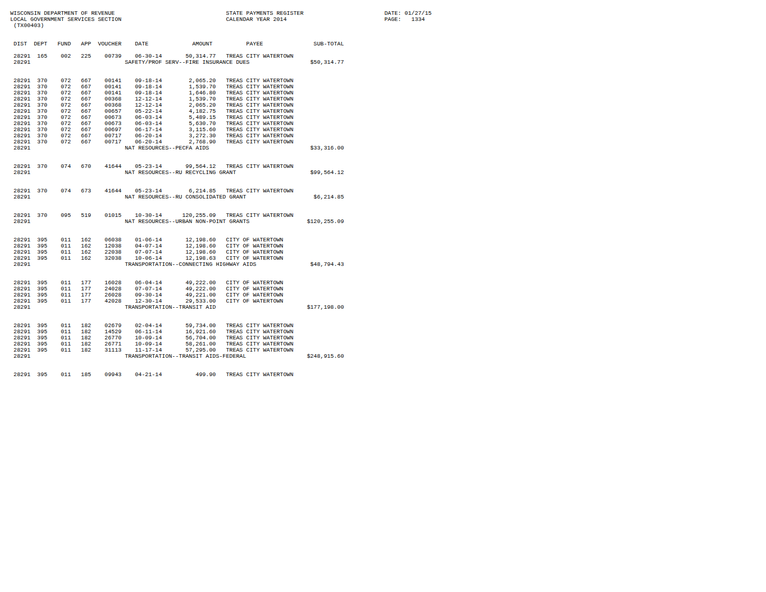WISCONSIN DEPARTMENT OF REVENUE STATE PAYMENTS REGISTER DATE: 01/27/15 LOCAL GOVERNMENT SERVICES SECTION CALENDAR YEAR 2014 PAGE: 1334 (TX00403) DIST DEPT FUND APP VOUCHER DATE AMOUNT PAYEE SUB-TOTAL 28291 165 002 225 00739 06-30-14 50,314.77 TREAS CITY WATERTOWN 28291 SAFETY/PROF SERV--FIRE INSURANCE DUES $50,314.77 28291 370 072 667 00141 09-18-14 2,065.20 TREAS CITY WATERTOWN 28291 370 072 667 00141 09-18-14 1,539.70 TREAS CITY WATERTOWN 28291 370 072 667 00141 09-18-14 1,646.80 TREAS CITY WATERTOWN 28291 370 072 667 00368 12-12-14 1,539.70 TREAS CITY WATERTOWN 28291 370 072 667 00368 12-12-14 2,065.20 TREAS CITY WATERTOWN 28291 370 072 667 00657 05-22-14 4,182.75 TREAS CITY WATERTOWN 28291 370 072 667 00673 06-03-14 5,489.15 TREAS CITY WATERTOWN 28291 370 072 667 00673 06-03-14 5,630.70 TREAS CITY WATERTOWN 28291 370 072 667 00697 06-17-14 3,115.60 TREAS CITY WATERTOWN 28291 370 072 667 00717 06-20-14 3,272.30 TREAS CITY WATERTOWN 28291 370 072 667 00717 06-20-14 2,768.90 TREAS CITY WATERTOWN 28291 NAT RESOURCES--PECFA AIDS $33,316.00 28291 370 074 670 41644 05-23-14 99,564.12 TREAS CITY WATERTOWN 28291 NAT RESOURCES--RU RECYCLING GRANT $99,564.12 28291 370 074 673 41644 05-23-14 6,214.85 TREAS CITY WATERTOWN 28291 NAT RESOURCES--RU CONSOLIDATED GRANT $6,214.85 28291 370 095 519 01015 10-30-14 120,255.09 TREAS CITY WATERTOWN 28291 NAT RESOURCES--URBAN NON-POINT GRANTS $120,255.09 28291 395 011 162 06038 01-06-14 12,198.60 CITY OF WATERTOWN 28291 395 011 162 12038 04-07-14 12,198.60 CITY OF WATERTOWN 28291 395 011 162 22038 07-07-14 12,198.60 CITY OF WATERTOWN 28291 395 011 162 32038 10-06-14 12,198.63 CITY OF WATERTOWN 28291 TRANSPORTATION--CONNECTING HIGHWAY AIDS $48,794.43 28291 395 011 177 16028 06-04-14 49,222.00 CITY OF WATERTOWN 28291 395 011 177 24028 07-07-14 49,222.00 CITY OF WATERTOWN 28291 395 011 177 26028 09-30-14 49,221.00 CITY OF WATERTOWN 28291 395 011 177 42028 12-30-14 29,533.00 CITY OF WATERTOWN 28291 TRANSPORTATION--TRANSIT AID $177,198.00 28291 395 011 182 02679 02-04-14 59,734.00 TREAS CITY WATERTOWN 28291 395 011 182 14529 06-11-14 16,921.60 TREAS CITY WATERTOWN 28291 395 011 182 26770 10-09-14 56,704.00 TREAS CITY WATERTOWN 28291 395 011 182 26771 10-09-14 58,261.00 TREAS CITY WATERTOWN 28291 395 011 182 31113 11-17-14 57,295.00 TREAS CITY WATERTOWN 28291 TRANSPORTATION--TRANSIT AIDS-FEDERAL $248,915.60 28291 395 011 185 09943 04-21-14 499.90 TREAS CITY WATERTOWN